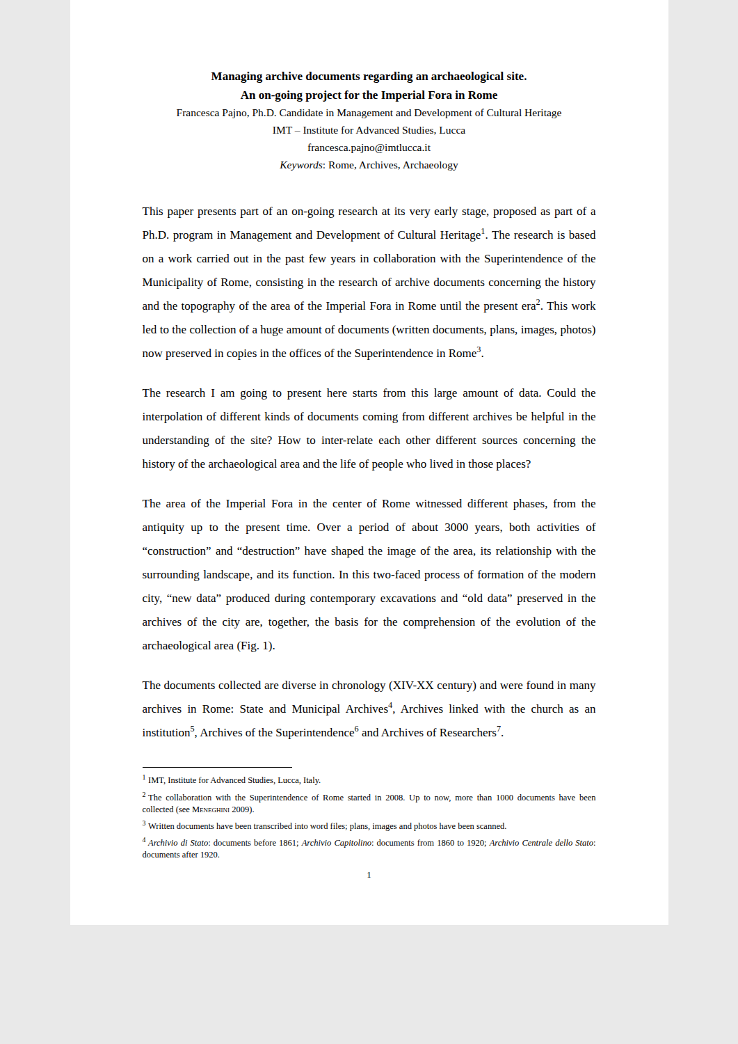Managing archive documents regarding an archaeological site.
An on-going project for the Imperial Fora in Rome
Francesca Pajno, Ph.D. Candidate in Management and Development of Cultural Heritage
IMT – Institute for Advanced Studies, Lucca
francesca.pajno@imtlucca.it
Keywords: Rome, Archives, Archaeology
This paper presents part of an on-going research at its very early stage, proposed as part of a Ph.D. program in Management and Development of Cultural Heritage1. The research is based on a work carried out in the past few years in collaboration with the Superintendence of the Municipality of Rome, consisting in the research of archive documents concerning the history and the topography of the area of the Imperial Fora in Rome until the present era2. This work led to the collection of a huge amount of documents (written documents, plans, images, photos) now preserved in copies in the offices of the Superintendence in Rome3.
The research I am going to present here starts from this large amount of data. Could the interpolation of different kinds of documents coming from different archives be helpful in the understanding of the site? How to inter-relate each other different sources concerning the history of the archaeological area and the life of people who lived in those places?
The area of the Imperial Fora in the center of Rome witnessed different phases, from the antiquity up to the present time. Over a period of about 3000 years, both activities of “construction” and “destruction” have shaped the image of the area, its relationship with the surrounding landscape, and its function. In this two-faced process of formation of the modern city, “new data” produced during contemporary excavations and “old data” preserved in the archives of the city are, together, the basis for the comprehension of the evolution of the archaeological area (Fig. 1).
The documents collected are diverse in chronology (XIV-XX century) and were found in many archives in Rome: State and Municipal Archives4, Archives linked with the church as an institution5, Archives of the Superintendence6 and Archives of Researchers7.
1 IMT, Institute for Advanced Studies, Lucca, Italy.
2 The collaboration with the Superintendence of Rome started in 2008. Up to now, more than 1000 documents have been collected (see Meneghini 2009).
3 Written documents have been transcribed into word files; plans, images and photos have been scanned.
4 Archivio di Stato: documents before 1861; Archivio Capitolino: documents from 1860 to 1920; Archivio Centrale dello Stato: documents after 1920.
1